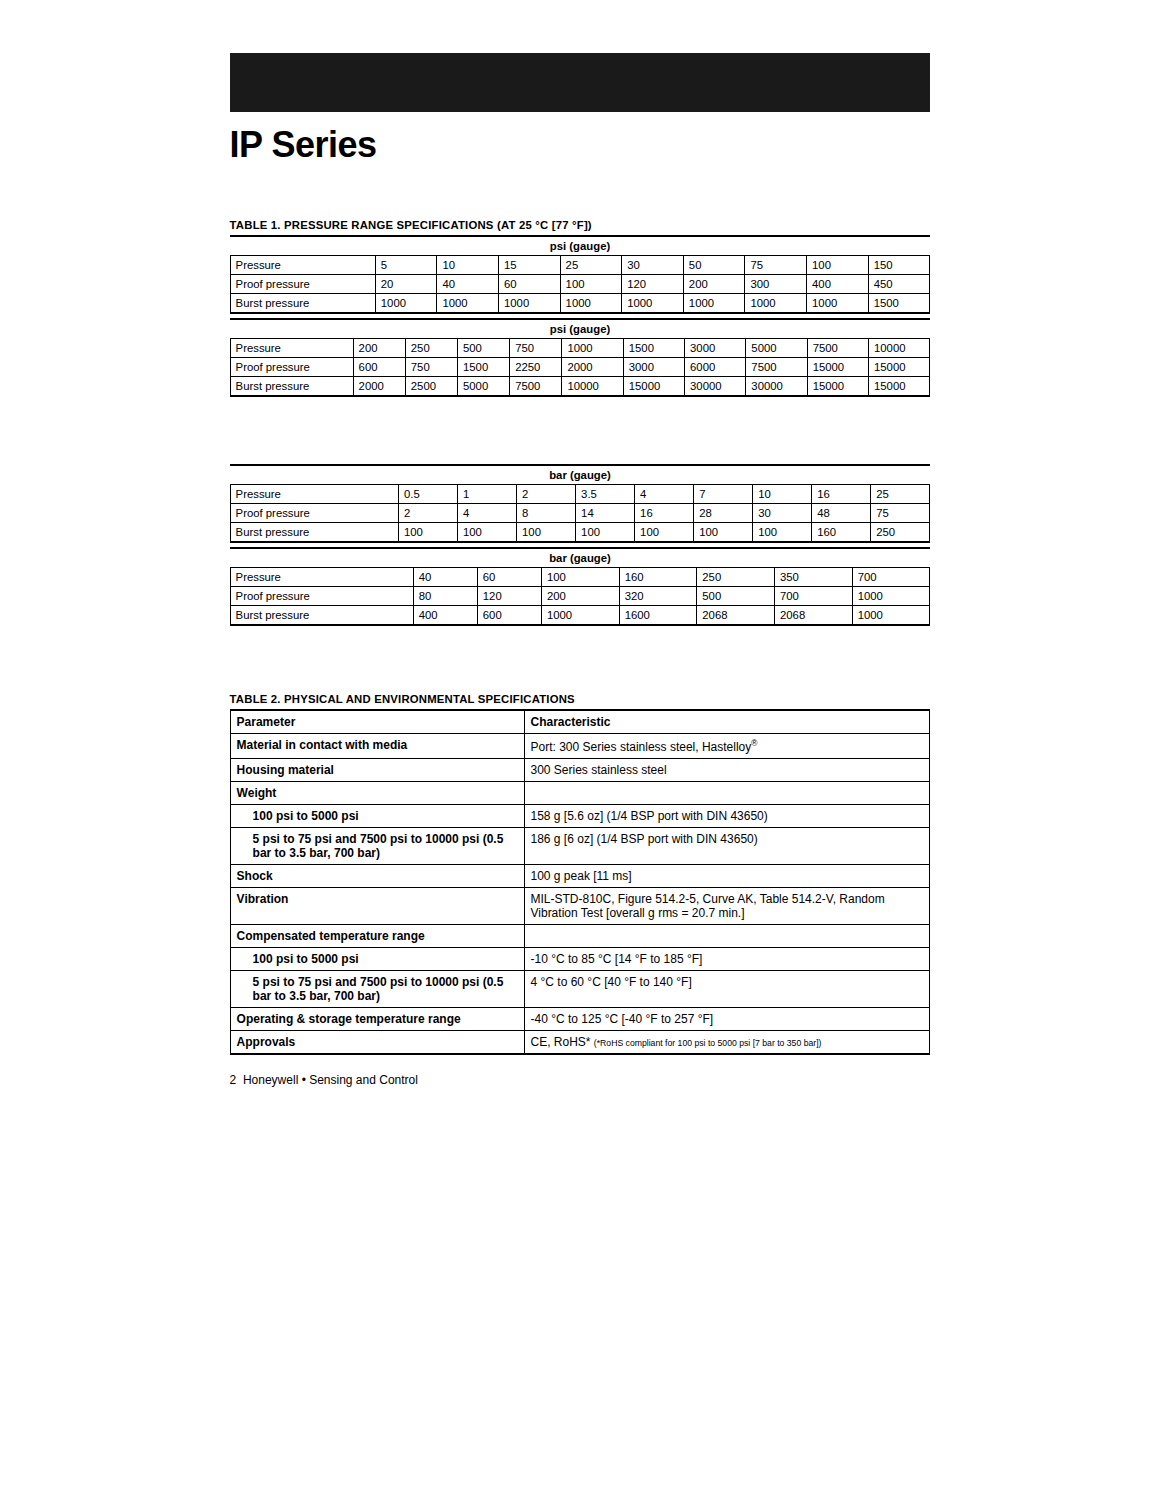IP Series
TABLE 1. PRESSURE RANGE SPECIFICATIONS (AT 25 °C [77 °F])
| psi (gauge) |
| Pressure | 5 | 10 | 15 | 25 | 30 | 50 | 75 | 100 | 150 |
| Proof pressure | 20 | 40 | 60 | 100 | 120 | 200 | 300 | 400 | 450 |
| Burst pressure | 1000 | 1000 | 1000 | 1000 | 1000 | 1000 | 1000 | 1000 | 1500 |
| psi (gauge) |
| Pressure | 200 | 250 | 500 | 750 | 1000 | 1500 | 3000 | 5000 | 7500 | 10000 |
| Proof pressure | 600 | 750 | 1500 | 2250 | 2000 | 3000 | 6000 | 7500 | 15000 | 15000 |
| Burst pressure | 2000 | 2500 | 5000 | 7500 | 10000 | 15000 | 30000 | 30000 | 15000 | 15000 |
| bar (gauge) |
| Pressure | 0.5 | 1 | 2 | 3.5 | 4 | 7 | 10 | 16 | 25 |
| Proof pressure | 2 | 4 | 8 | 14 | 16 | 28 | 30 | 48 | 75 |
| Burst pressure | 100 | 100 | 100 | 100 | 100 | 100 | 100 | 160 | 250 |
| bar (gauge) |
| Pressure | 40 | 60 | 100 | 160 | 250 | 350 | 700 |
| Proof pressure | 80 | 120 | 200 | 320 | 500 | 700 | 1000 |
| Burst pressure | 400 | 600 | 1000 | 1600 | 2068 | 2068 | 1000 |
TABLE 2. PHYSICAL AND ENVIRONMENTAL SPECIFICATIONS
| Parameter | Characteristic |
| Material in contact with media | Port: 300 Series stainless steel, Hastelloy ® |
| Housing material | 300 Series stainless steel |
| Weight | |
| 100 psi to 5000 psi | 158 g [5.6 oz] (1/4 BSP port with DIN 43650) |
| 5 psi to 75 psi and 7500 psi to 10000 psi (0.5 bar to 3.5 bar, 700 bar) | 186 g [6 oz] (1/4 BSP port with DIN 43650) |
| Shock | 100 g peak [11 ms] |
| Vibration | MIL-STD-810C, Figure 514.2-5, Curve AK, Table 514.2-V, Random Vibration Test [overall g rms = 20.7 min.] |
| Compensated temperature range | |
| 100 psi to 5000 psi | -10 °C to 85 °C [14 °F to 185 °F] |
| 5 psi to 75 psi and 7500 psi to 10000 psi (0.5 bar to 3.5 bar, 700 bar) | 4 °C to 60 °C [40 °F to 140 °F] |
| Operating & storage temperature range | -40 °C to 125 °C [-40 °F to 257 °F] |
| Approvals | CE, RoHS* (*RoHS compliant for 100 psi to 5000 psi [7 bar to 350 bar]) |
2 Honeywell • Sensing and Control